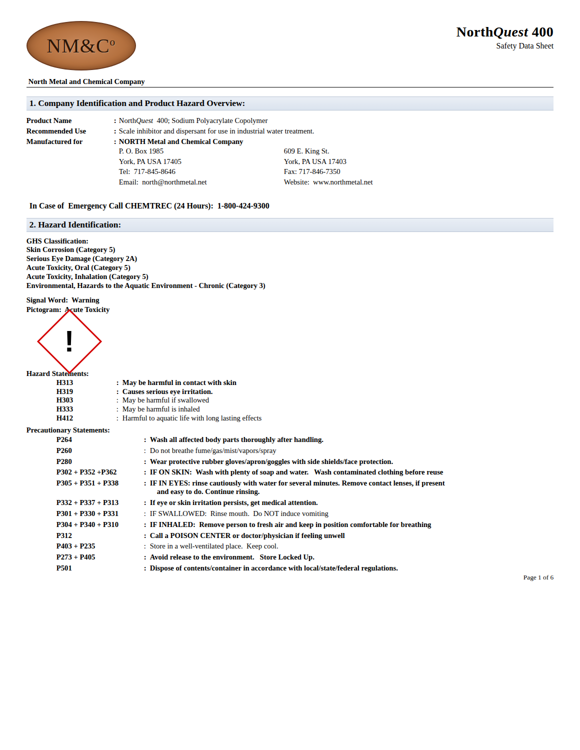NM&Co
NorthQuest 400
Safety Data Sheet
North Metal and Chemical Company
1. Company Identification and Product Hazard Overview:
| Product Name | : | North Quest 400; Sodium Polyacrylate Copolymer |
| Recommended Use | : | Scale inhibitor and dispersant for use in industrial water treatment. |
| Manufactured for | : | NORTH Metal and Chemical Company / P. O. Box 1985 / 609 E. King St. / / York, PA USA 17405 / York, PA USA 17403 / / Tel: 717-845-8646 / Fax: 717-846-7350 / / Email: north@northmetal.net / Website: www.northmetal.net / |
In Case of Emergency Call CHEMTREC (24 Hours): 1-800-424-9300
2. Hazard Identification:
GHS Classification:
Skin Corrosion (Category 5)
Serious Eye Damage (Category 2A)
Acute Toxicity, Oral (Category 5)
Acute Toxicity, Inhalation (Category 5)
Environmental, Hazards to the Aquatic Environment - Chronic (Category 3)
Signal Word: Warning
Pictogram: Acute Toxicity
!
Hazard Statements:
| H313 | : | May be harmful in contact with skin |
| H319 | : | Causes serious eye irritation. |
| H303 | : | May be harmful if swallowed |
| H333 | : | May be harmful is inhaled |
| H412 | : | Harmful to aquatic life with long lasting effects |
Precautionary Statements:
| P264 | : | Wash all affected body parts thoroughly after handling. |
| P260 | : | Do not breathe fume/gas/mist/vapors/spray |
| P280 | : | Wear protective rubber gloves/apron/goggles with side shields/face protection. |
| P302 + P352 +P362 | : | IF ON SKIN: Wash with plenty of soap and water. Wash contaminated clothing before reuse |
| P305 + P351 + P338 | : | IF IN EYES: rinse cautiously with water for several minutes. Remove contact lenses, if present and easy to do. Continue rinsing. |
| P332 + P337 + P313 | : | If eye or skin irritation persists, get medical attention. |
| P301 + P330 + P331 | : | IF SWALLOWED: Rinse mouth. Do NOT induce vomiting |
| P304 + P340 + P310 | : | IF INHALED: Remove person to fresh air and keep in position comfortable for breathing |
| P312 | : | Call a POISON CENTER or doctor/physician if feeling unwell |
| P403 + P235 | : | Store in a well-ventilated place. Keep cool. |
| P273 + P405 | : | Avoid release to the environment. Store Locked Up. |
| P501 | : | Dispose of contents/container in accordance with local/state/federal regulations. |
Page 1 of 6